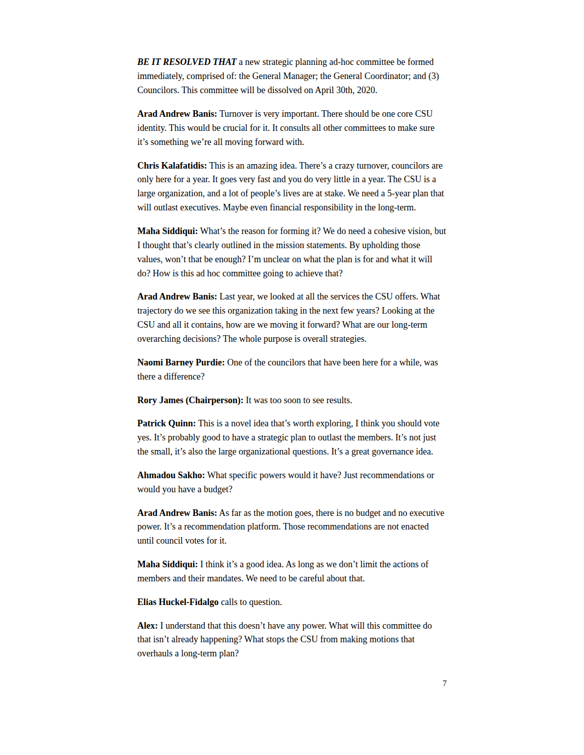BE IT RESOLVED THAT a new strategic planning ad-hoc committee be formed immediately, comprised of: the General Manager; the General Coordinator; and (3) Councilors. This committee will be dissolved on April 30th, 2020.
Arad Andrew Banis: Turnover is very important. There should be one core CSU identity. This would be crucial for it. It consults all other committees to make sure it’s something we’re all moving forward with.
Chris Kalafatidis: This is an amazing idea. There’s a crazy turnover, councilors are only here for a year. It goes very fast and you do very little in a year. The CSU is a large organization, and a lot of people’s lives are at stake. We need a 5-year plan that will outlast executives. Maybe even financial responsibility in the long-term.
Maha Siddiqui: What’s the reason for forming it? We do need a cohesive vision, but I thought that’s clearly outlined in the mission statements. By upholding those values, won’t that be enough? I’m unclear on what the plan is for and what it will do? How is this ad hoc committee going to achieve that?
Arad Andrew Banis: Last year, we looked at all the services the CSU offers. What trajectory do we see this organization taking in the next few years? Looking at the CSU and all it contains, how are we moving it forward? What are our long-term overarching decisions? The whole purpose is overall strategies.
Naomi Barney Purdie: One of the councilors that have been here for a while, was there a difference?
Rory James (Chairperson): It was too soon to see results.
Patrick Quinn: This is a novel idea that’s worth exploring, I think you should vote yes. It’s probably good to have a strategic plan to outlast the members. It’s not just the small, it’s also the large organizational questions. It’s a great governance idea.
Ahmadou Sakho: What specific powers would it have? Just recommendations or would you have a budget?
Arad Andrew Banis: As far as the motion goes, there is no budget and no executive power. It’s a recommendation platform. Those recommendations are not enacted until council votes for it.
Maha Siddiqui: I think it’s a good idea. As long as we don’t limit the actions of members and their mandates. We need to be careful about that.
Elias Huckel-Fidalgo calls to question.
Alex: I understand that this doesn’t have any power. What will this committee do that isn’t already happening? What stops the CSU from making motions that overhauls a long-term plan?
7